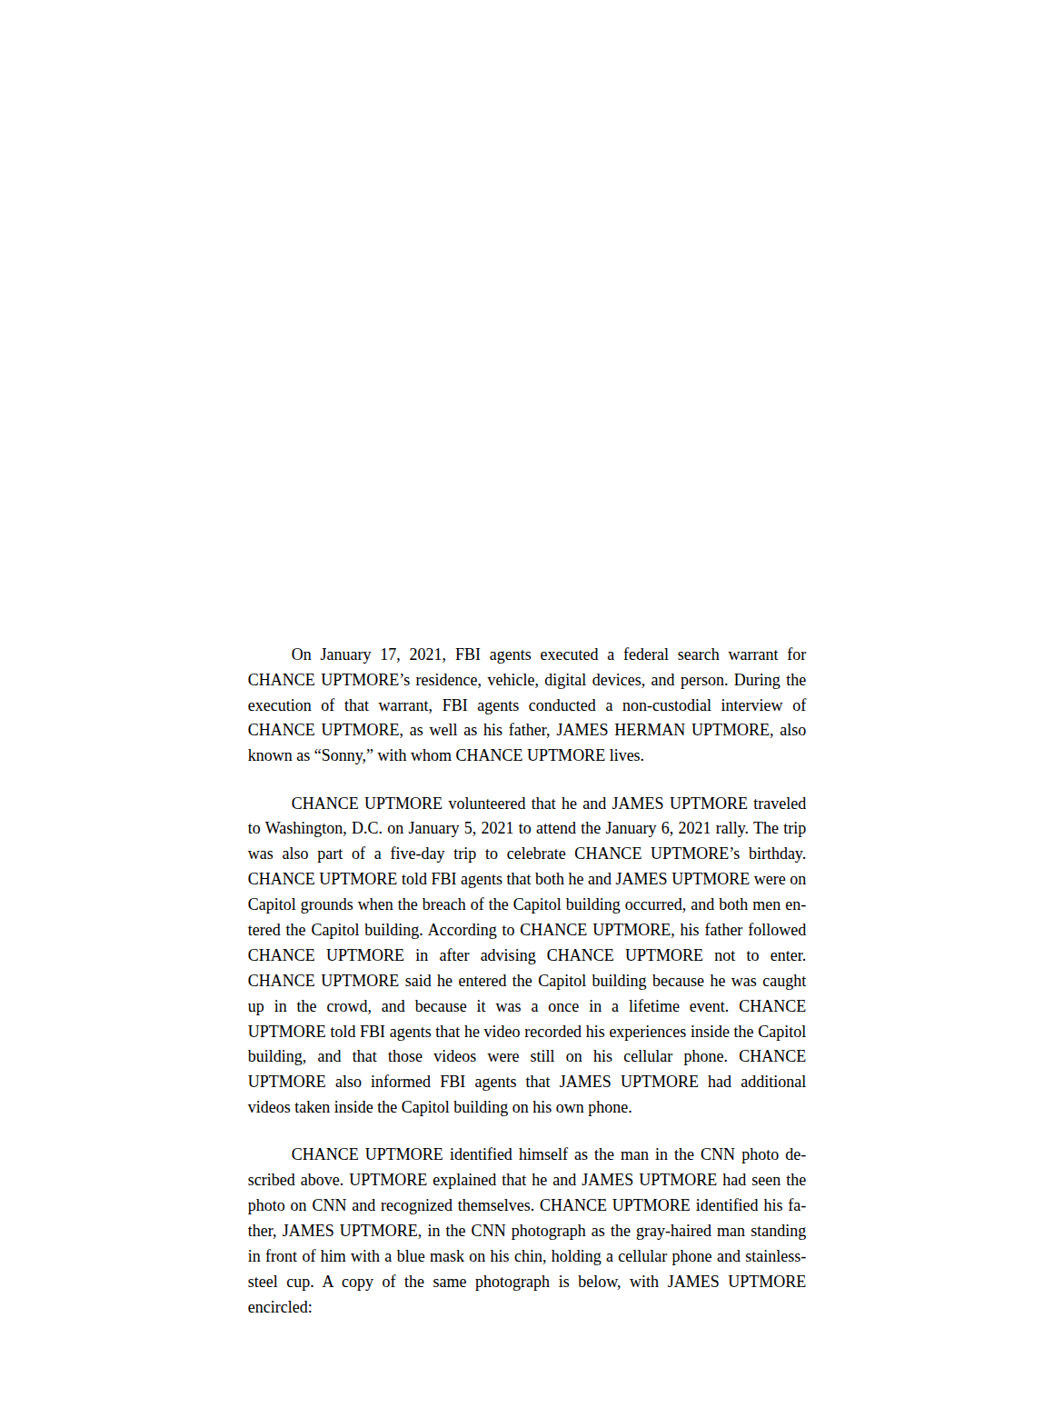On January 17, 2021, FBI agents executed a federal search warrant for CHANCE UPTMORE’s residence, vehicle, digital devices, and person. During the execution of that warrant, FBI agents conducted a non-custodial interview of CHANCE UPTMORE, as well as his father, JAMES HERMAN UPTMORE, also known as “Sonny,” with whom CHANCE UPTMORE lives.
CHANCE UPTMORE volunteered that he and JAMES UPTMORE traveled to Washington, D.C. on January 5, 2021 to attend the January 6, 2021 rally. The trip was also part of a five-day trip to celebrate CHANCE UPTMORE’s birthday. CHANCE UPTMORE told FBI agents that both he and JAMES UPTMORE were on Capitol grounds when the breach of the Capitol building occurred, and both men entered the Capitol building. According to CHANCE UPTMORE, his father followed CHANCE UPTMORE in after advising CHANCE UPTMORE not to enter. CHANCE UPTMORE said he entered the Capitol building because he was caught up in the crowd, and because it was a once in a lifetime event. CHANCE UPTMORE told FBI agents that he video recorded his experiences inside the Capitol building, and that those videos were still on his cellular phone. CHANCE UPTMORE also informed FBI agents that JAMES UPTMORE had additional videos taken inside the Capitol building on his own phone.
CHANCE UPTMORE identified himself as the man in the CNN photo described above. UPTMORE explained that he and JAMES UPTMORE had seen the photo on CNN and recognized themselves. CHANCE UPTMORE identified his father, JAMES UPTMORE, in the CNN photograph as the gray-haired man standing in front of him with a blue mask on his chin, holding a cellular phone and stainless-steel cup. A copy of the same photograph is below, with JAMES UPTMORE encircled: